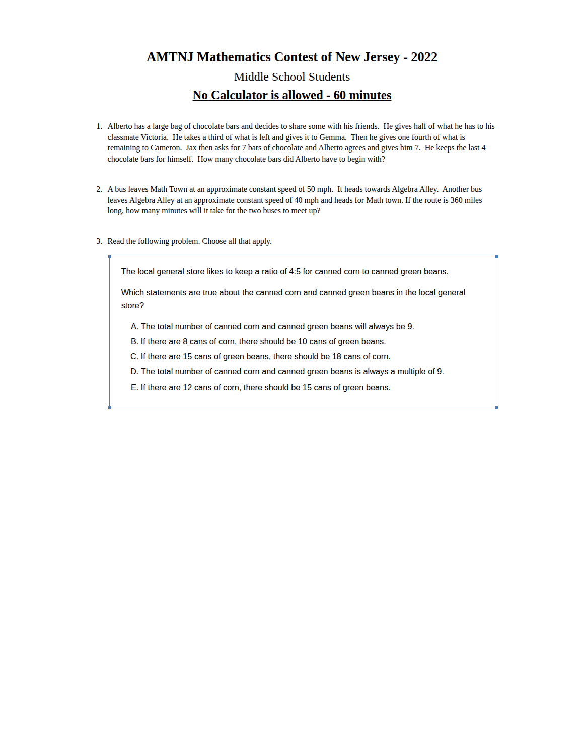AMTNJ Mathematics Contest of New Jersey - 2022
Middle School Students
No Calculator is allowed - 60 minutes
Alberto has a large bag of chocolate bars and decides to share some with his friends. He gives half of what he has to his classmate Victoria. He takes a third of what is left and gives it to Gemma. Then he gives one fourth of what is remaining to Cameron. Jax then asks for 7 bars of chocolate and Alberto agrees and gives him 7. He keeps the last 4 chocolate bars for himself. How many chocolate bars did Alberto have to begin with?
A bus leaves Math Town at an approximate constant speed of 50 mph. It heads towards Algebra Alley. Another bus leaves Algebra Alley at an approximate constant speed of 40 mph and heads for Math town. If the route is 360 miles long, how many minutes will it take for the two buses to meet up?
Read the following problem. Choose all that apply.
The local general store likes to keep a ratio of 4:5 for canned corn to canned green beans.
Which statements are true about the canned corn and canned green beans in the local general store?
The total number of canned corn and canned green beans will always be 9.
If there are 8 cans of corn, there should be 10 cans of green beans.
If there are 15 cans of green beans, there should be 18 cans of corn.
The total number of canned corn and canned green beans is always a multiple of 9.
If there are 12 cans of corn, there should be 15 cans of green beans.